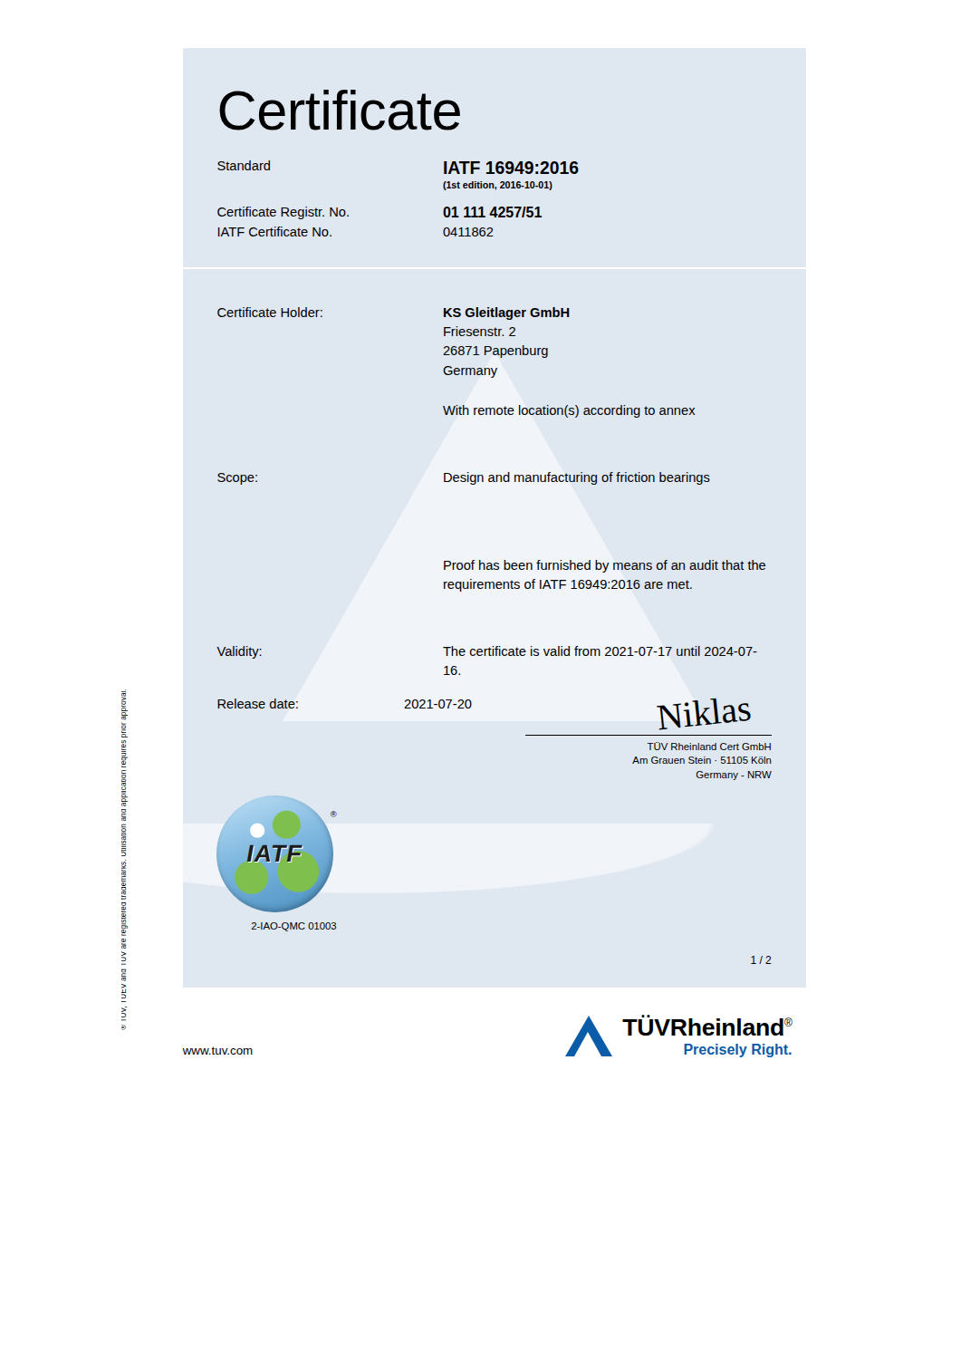® TÜV, TUEV and TUV are registered trademarks. Utilisation and application requires prior approval.
Certificate
| Standard | IATF 16949:2016 (1st edition, 2016-10-01) |
| Certificate Registr. No. | 01 111 4257/51 |
| IATF Certificate No. | 0411862 |
| Certificate Holder: | KS Gleitlager GmbH Friesenstr. 2 26871 Papenburg Germany With remote location(s) according to annex |
| Scope: | Design and manufacturing of friction bearings |
| | Proof has been furnished by means of an audit that the requirements of IATF 16949:2016 are met. |
| Validity: | The certificate is valid from 2021-07-17 until 2024-07-16. |
| Release date: | 2021-07-20 | Niklas TÜV Rheinland Cert GmbH Am Grauen Stein · 51105 Köln Germany - NRW |
IATF
®
2-IAO-QMC 01003
1 / 2
www.tuv.com
TÜVRheinland®
Precisely Right.